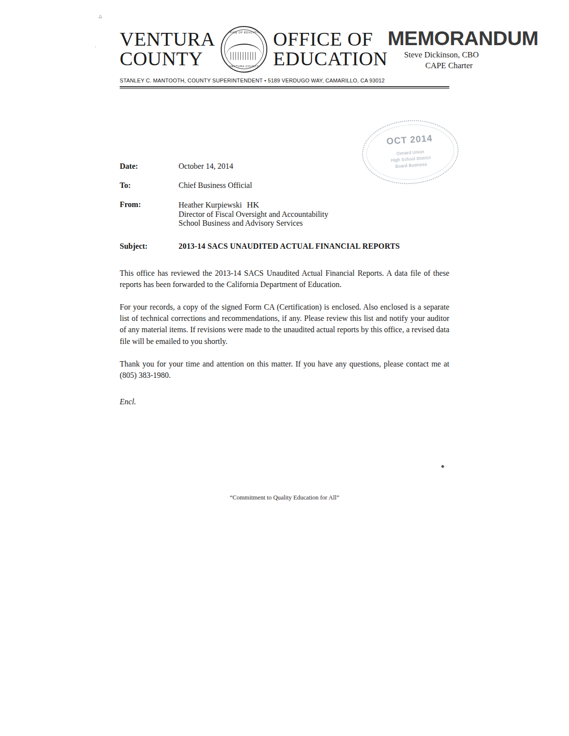△ ·
Ventura County
OFFICE OF EDUCATION
VENTURA COUNTY
Office of Education
MEMORANDUM
Steve Dickinson, CBO CAPE Charter
STANLEY C. MANTOOTH, COUNTY SUPERINTENDENT • 5189 VERDUGO WAY, CAMARILLO, CA 93012
OCT 2014
Oxnard Union
High School District
Board Business
Date:
October 14, 2014
To:
Chief Business Official
From:
Heather Kurpiewski HK Director of Fiscal Oversight and Accountability School Business and Advisory Services
Subject:
2013-14 SACS UNAUDITED ACTUAL FINANCIAL REPORTS
This office has reviewed the 2013-14 SACS Unaudited Actual Financial Reports. A data file of these reports has been forwarded to the California Department of Education.
For your records, a copy of the signed Form CA (Certification) is enclosed. Also enclosed is a separate list of technical corrections and recommendations, if any. Please review this list and notify your auditor of any material items. If revisions were made to the unaudited actual reports by this office, a revised data file will be emailed to you shortly.
Thank you for your time and attention on this matter. If you have any questions, please contact me at (805) 383-1980.
Encl.
◆
“Commitment to Quality Education for All”